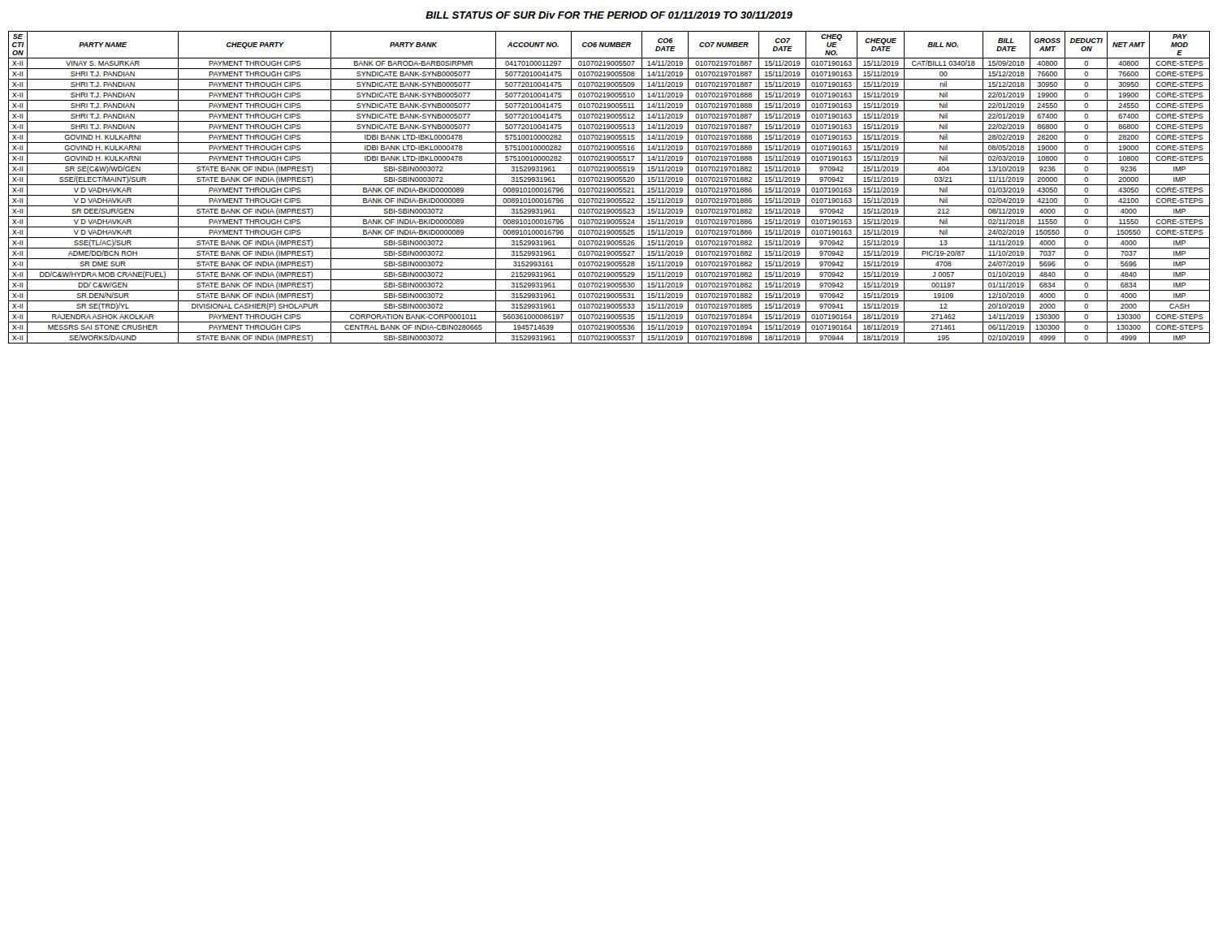BILL STATUS OF SUR Div FOR THE PERIOD OF 01/11/2019 TO 30/11/2019
| SE CTI ON | PARTY NAME | CHEQUE PARTY | PARTY BANK | ACCOUNT NO. | CO6 NUMBER | CO6 DATE | CO7 NUMBER | CO7 DATE | CHEQ UE NO. | CHEQUE DATE | BILL NO. | BILL DATE | GROSS AMT | DEDUCTI ON | NET AMT | PAY MOD E |
| --- | --- | --- | --- | --- | --- | --- | --- | --- | --- | --- | --- | --- | --- | --- | --- | --- |
| X-II | VINAY S. MASURKAR | PAYMENT THROUGH CIPS | BANK OF BARODA-BARB0SIRPMR | 04170100011297 | 01070219005507 | 14/11/2019 | 01070219701887 | 15/11/2019 | 0107190163 | 15/11/2019 | CAT/BILL1 0340/18 | 15/09/2018 | 40800 | 0 | 40800 | CORE-STEPS |
| X-II | SHRI T.J. PANDIAN | PAYMENT THROUGH CIPS | SYNDICATE BANK-SYNB0005077 | 50772010041475 | 01070219005508 | 14/11/2019 | 01070219701887 | 15/11/2019 | 0107190163 | 15/11/2019 | 00 | 15/12/2018 | 76600 | 0 | 76600 | CORE-STEPS |
| X-II | SHRI T.J. PANDIAN | PAYMENT THROUGH CIPS | SYNDICATE BANK-SYNB0005077 | 50772010041475 | 01070219005509 | 14/11/2019 | 01070219701887 | 15/11/2019 | 0107190163 | 15/11/2019 | nil | 15/12/2018 | 30950 | 0 | 30950 | CORE-STEPS |
| X-II | SHRI T.J. PANDIAN | PAYMENT THROUGH CIPS | SYNDICATE BANK-SYNB0005077 | 50772010041475 | 01070219005510 | 14/11/2019 | 01070219701888 | 15/11/2019 | 0107190163 | 15/11/2019 | Nil | 22/01/2019 | 19900 | 0 | 19900 | CORE-STEPS |
| X-II | SHRI T.J. PANDIAN | PAYMENT THROUGH CIPS | SYNDICATE BANK-SYNB0005077 | 50772010041475 | 01070219005511 | 14/11/2019 | 01070219701888 | 15/11/2019 | 0107190163 | 15/11/2019 | Nil | 22/01/2019 | 24550 | 0 | 24550 | CORE-STEPS |
| X-II | SHRI T.J. PANDIAN | PAYMENT THROUGH CIPS | SYNDICATE BANK-SYNB0005077 | 50772010041475 | 01070219005512 | 14/11/2019 | 01070219701887 | 15/11/2019 | 0107190163 | 15/11/2019 | Nil | 22/01/2019 | 67400 | 0 | 67400 | CORE-STEPS |
| X-II | SHRI T.J. PANDIAN | PAYMENT THROUGH CIPS | SYNDICATE BANK-SYNB0005077 | 50772010041475 | 01070219005513 | 14/11/2019 | 01070219701887 | 15/11/2019 | 0107190163 | 15/11/2019 | Nil | 22/02/2019 | 86800 | 0 | 86800 | CORE-STEPS |
| X-II | GOVIND H. KULKARNI | PAYMENT THROUGH CIPS | IDBI BANK LTD-IBKL0000478 | 57510010000282 | 01070219005515 | 14/11/2019 | 01070219701888 | 15/11/2019 | 0107190163 | 15/11/2019 | Nil | 28/02/2019 | 28200 | 0 | 28200 | CORE-STEPS |
| X-II | GOVIND H. KULKARNI | PAYMENT THROUGH CIPS | IDBI BANK LTD-IBKL0000478 | 57510010000282 | 01070219005516 | 14/11/2019 | 01070219701888 | 15/11/2019 | 0107190163 | 15/11/2019 | Nil | 08/05/2018 | 19000 | 0 | 19000 | CORE-STEPS |
| X-II | GOVIND H. KULKARNI | PAYMENT THROUGH CIPS | IDBI BANK LTD-IBKL0000478 | 57510010000282 | 01070219005517 | 14/11/2019 | 01070219701888 | 15/11/2019 | 0107190163 | 15/11/2019 | Nil | 02/03/2019 | 10800 | 0 | 10800 | CORE-STEPS |
| X-II | SR SE(C&W)/WD/GEN | STATE BANK OF INDIA (IMPREST) | SBI-SBIN0003072 | 31529931961 | 01070219005519 | 15/11/2019 | 01070219701882 | 15/11/2019 | 970942 | 15/11/2019 | 404 | 13/10/2019 | 9236 | 0 | 9236 | IMP |
| X-II | SSE/(ELECT/MAINT)/SUR | STATE BANK OF INDIA (IMPREST) | SBI-SBIN0003072 | 31529931961 | 01070219005520 | 15/11/2019 | 01070219701882 | 15/11/2019 | 970942 | 15/11/2019 | 03/21 | 11/11/2019 | 20000 | 0 | 20000 | IMP |
| X-II | V D VADHAVKAR | PAYMENT THROUGH CIPS | BANK OF INDIA-BKID0000089 | 008910100016796 | 01070219005521 | 15/11/2019 | 01070219701886 | 15/11/2019 | 0107190163 | 15/11/2019 | Nil | 01/03/2019 | 43050 | 0 | 43050 | CORE-STEPS |
| X-II | V D VADHAVKAR | PAYMENT THROUGH CIPS | BANK OF INDIA-BKID0000089 | 008910100016796 | 01070219005522 | 15/11/2019 | 01070219701886 | 15/11/2019 | 0107190163 | 15/11/2019 | Nil | 02/04/2019 | 42100 | 0 | 42100 | CORE-STEPS |
| X-II | SR DEE/SUR/GEN | STATE BANK OF INDIA (IMPREST) | SBI-SBIN0003072 | 31529931961 | 01070219005523 | 15/11/2019 | 01070219701882 | 15/11/2019 | 970942 | 15/11/2019 | 212 | 08/11/2019 | 4000 | 0 | 4000 | IMP |
| X-II | V D VADHAVKAR | PAYMENT THROUGH CIPS | BANK OF INDIA-BKID0000089 | 008910100016796 | 01070219005524 | 15/11/2019 | 01070219701886 | 15/11/2019 | 0107190163 | 15/11/2019 | Nil | 02/11/2018 | 11550 | 0 | 11550 | CORE-STEPS |
| X-II | V D VADHAVKAR | PAYMENT THROUGH CIPS | BANK OF INDIA-BKID0000089 | 008910100016796 | 01070219005525 | 15/11/2019 | 01070219701886 | 15/11/2019 | 0107190163 | 15/11/2019 | Nil | 24/02/2019 | 150550 | 0 | 150550 | CORE-STEPS |
| X-II | SSE(TL/AC)/SUR | STATE BANK OF INDIA (IMPREST) | SBI-SBIN0003072 | 31529931961 | 01070219005526 | 15/11/2019 | 01070219701882 | 15/11/2019 | 970942 | 15/11/2019 | 13 | 11/11/2019 | 4000 | 0 | 4000 | IMP |
| X-II | ADME/DD/BCN ROH | STATE BANK OF INDIA (IMPREST) | SBI-SBIN0003072 | 31529931961 | 01070219005527 | 15/11/2019 | 01070219701882 | 15/11/2019 | 970942 | 15/11/2019 | PIC/19-20/87 | 11/10/2019 | 7037 | 0 | 7037 | IMP |
| X-II | SR DME SUR | STATE BANK OF INDIA (IMPREST) | SBI-SBIN0003072 | 3152993161 | 01070219005528 | 15/11/2019 | 01070219701882 | 15/11/2019 | 970942 | 15/11/2019 | 4708 | 24/07/2019 | 5696 | 0 | 5696 | IMP |
| X-II | DD/C&W/HYDRA MOB CRANE(FUEL) | STATE BANK OF INDIA (IMPREST) | SBI-SBIN0003072 | 21529931961 | 01070219005529 | 15/11/2019 | 01070219701882 | 15/11/2019 | 970942 | 15/11/2019 | J 0057 | 01/10/2019 | 4840 | 0 | 4840 | IMP |
| X-II | DD/ C&W/GEN | STATE BANK OF INDIA (IMPREST) | SBI-SBIN0003072 | 31529931961 | 01070219005530 | 15/11/2019 | 01070219701882 | 15/11/2019 | 970942 | 15/11/2019 | 001197 | 01/11/2019 | 6834 | 0 | 6834 | IMP |
| X-II | SR.DEN/N/SUR | STATE BANK OF INDIA (IMPREST) | SBI-SBIN0003072 | 31529931961 | 01070219005531 | 15/11/2019 | 01070219701882 | 15/11/2019 | 970942 | 15/11/2019 | 19109 | 12/10/2019 | 4000 | 0 | 4000 | IMP |
| X-II | SR SE(TRD)/YL | DIVISIONAL CASHIER(P) SHOLAPUR | SBI-SBIN0003072 | 31529931961 | 01070219005533 | 15/11/2019 | 01070219701885 | 15/11/2019 | 970941 | 15/11/2019 | 12 | 20/10/2019 | 2000 | 0 | 2000 | CASH |
| X-II | RAJENDRA ASHOK AKOLKAR | PAYMENT THROUGH CIPS | CORPORATION BANK-CORP0001011 | 560361000086197 | 01070219005535 | 15/11/2019 | 01070219701894 | 15/11/2019 | 0107190164 | 18/11/2019 | 271462 | 14/11/2019 | 130300 | 0 | 130300 | CORE-STEPS |
| X-II | MESSRS SAI STONE CRUSHER | PAYMENT THROUGH CIPS | CENTRAL BANK OF INDIA-CBIN0280665 | 1945714639 | 01070219005536 | 15/11/2019 | 01070219701894 | 15/11/2019 | 0107190164 | 18/11/2019 | 271461 | 06/11/2019 | 130300 | 0 | 130300 | CORE-STEPS |
| X-II | SE/WORKS/DAUND | STATE BANK OF INDIA (IMPREST) | SBI-SBIN0003072 | 31529931961 | 01070219005537 | 15/11/2019 | 01070219701898 | 18/11/2019 | 970944 | 18/11/2019 | 195 | 02/10/2019 | 4999 | 0 | 4999 | IMP |